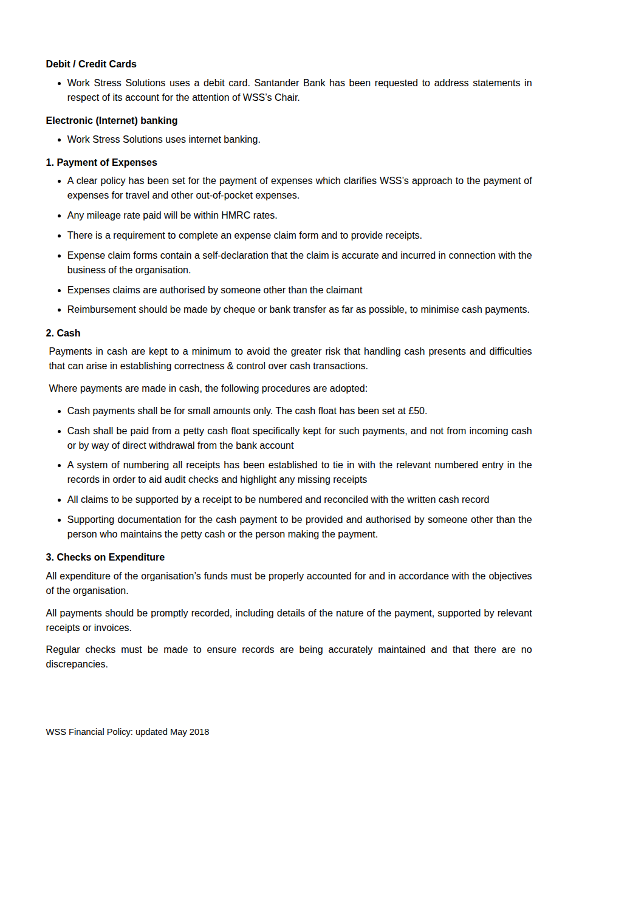Debit / Credit Cards
Work Stress Solutions uses a debit card. Santander Bank has been requested to address statements in respect of its account for the attention of WSS’s Chair.
Electronic (Internet) banking
Work Stress Solutions uses internet banking.
Payment of Expenses
A clear policy has been set for the payment of expenses which clarifies WSS’s approach to the payment of expenses for travel and other out-of-pocket expenses.
Any mileage rate paid will be within HMRC rates.
There is a requirement to complete an expense claim form and to provide receipts.
Expense claim forms contain a self-declaration that the claim is accurate and incurred in connection with the business of the organisation.
Expenses claims are authorised by someone other than the claimant
Reimbursement should be made by cheque or bank transfer as far as possible, to minimise cash payments.
Cash
Payments in cash are kept to a minimum to avoid the greater risk that handling cash presents and difficulties that can arise in establishing correctness & control over cash transactions.
Where payments are made in cash, the following procedures are adopted:
Cash payments shall be for small amounts only. The cash float has been set at £50.
Cash shall be paid from a petty cash float specifically kept for such payments, and not from incoming cash or by way of direct withdrawal from the bank account
A system of numbering all receipts has been established to tie in with the relevant numbered entry in the records in order to aid audit checks and highlight any missing receipts
All claims to be supported by a receipt to be numbered and reconciled with the written cash record
Supporting documentation for the cash payment to be provided and authorised by someone other than the person who maintains the petty cash or the person making the payment.
Checks on Expenditure
All expenditure of the organisation’s funds must be properly accounted for and in accordance with the objectives of the organisation.
All payments should be promptly recorded, including details of the nature of the payment, supported by relevant receipts or invoices.
Regular checks must be made to ensure records are being accurately maintained and that there are no discrepancies.
WSS Financial Policy: updated May 2018